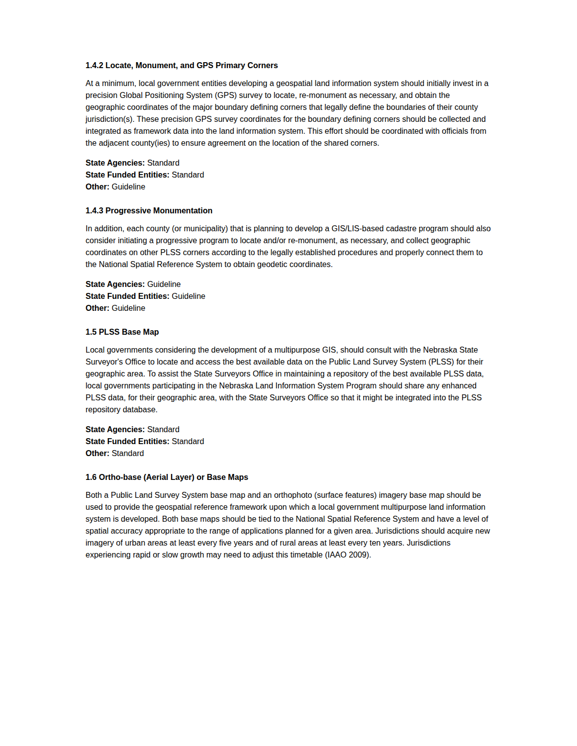1.4.2 Locate, Monument, and GPS Primary Corners
At a minimum, local government entities developing a geospatial land information system should initially invest in a precision Global Positioning System (GPS) survey to locate, re-monument as necessary, and obtain the geographic coordinates of the major boundary defining corners that legally define the boundaries of their county jurisdiction(s). These precision GPS survey coordinates for the boundary defining corners should be collected and integrated as framework data into the land information system. This effort should be coordinated with officials from the adjacent county(ies) to ensure agreement on the location of the shared corners.
State Agencies: Standard
State Funded Entities: Standard
Other: Guideline
1.4.3 Progressive Monumentation
In addition, each county (or municipality) that is planning to develop a GIS/LIS-based cadastre program should also consider initiating a progressive program to locate and/or re-monument, as necessary, and collect geographic coordinates on other PLSS corners according to the legally established procedures and properly connect them to the National Spatial Reference System to obtain geodetic coordinates.
State Agencies: Guideline
State Funded Entities: Guideline
Other: Guideline
1.5 PLSS Base Map
Local governments considering the development of a multipurpose GIS, should consult with the Nebraska State Surveyor's Office to locate and access the best available data on the Public Land Survey System (PLSS) for their geographic area. To assist the State Surveyors Office in maintaining a repository of the best available PLSS data, local governments participating in the Nebraska Land Information System Program should share any enhanced PLSS data, for their geographic area, with the State Surveyors Office so that it might be integrated into the PLSS repository database.
State Agencies: Standard
State Funded Entities: Standard
Other: Standard
1.6 Ortho-base (Aerial Layer) or Base Maps
Both a Public Land Survey System base map and an orthophoto (surface features) imagery base map should be used to provide the geospatial reference framework upon which a local government multipurpose land information system is developed. Both base maps should be tied to the National Spatial Reference System and have a level of spatial accuracy appropriate to the range of applications planned for a given area. Jurisdictions should acquire new imagery of urban areas at least every five years and of rural areas at least every ten years. Jurisdictions experiencing rapid or slow growth may need to adjust this timetable (IAAO 2009).